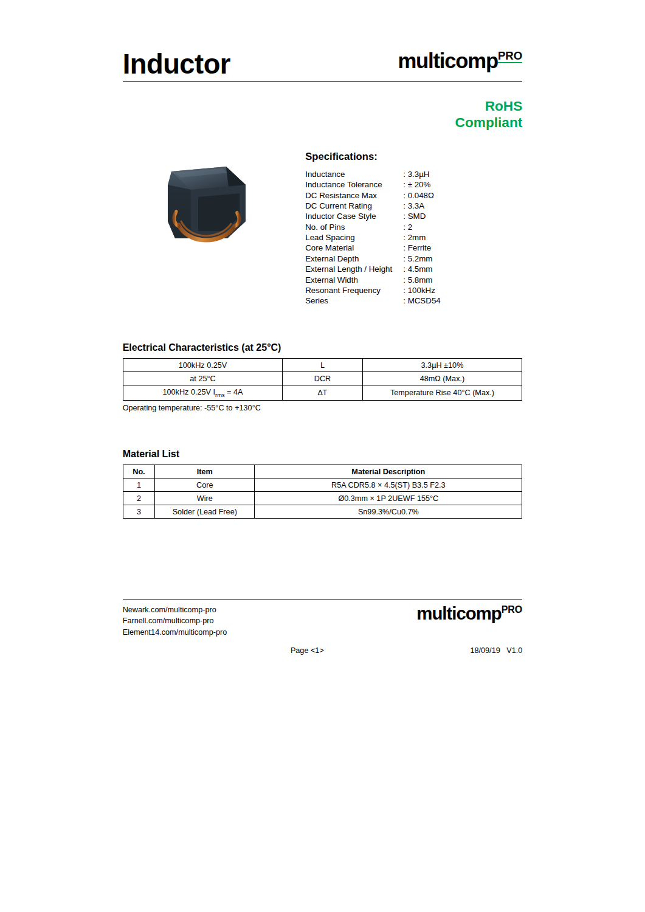Inductor
multicompPRO
RoHS
Compliant
Specifications:
| Inductance | : 3.3µH |
| Inductance Tolerance | : ± 20% |
| DC Resistance Max | : 0.048Ω |
| DC Current Rating | : 3.3A |
| Inductor Case Style | : SMD |
| No. of Pins | : 2 |
| Lead Spacing | : 2mm |
| Core Material | : Ferrite |
| External Depth | : 5.2mm |
| External Length / Height | : 4.5mm |
| External Width | : 5.8mm |
| Resonant Frequency | : 100kHz |
| Series | : MCSD54 |
Electrical Characteristics (at 25°C)
| 100kHz 0.25V | L | 3.3µH ±10% |
| at 25°C | DCR | 48mΩ (Max.) |
| 100kHz 0.25V I rms = 4A | ∆T | Temperature Rise 40°C (Max.) |
Operating temperature: -55°C to +130°C
Material List
| No. | Item | Material Description |
| --- | --- | --- |
| 1 | Core | R5A CDR5.8 × 4.5(ST) B3.5 F2.3 |
| 2 | Wire | Ø0.3mm × 1P 2UEWF 155°C |
| 3 | Solder (Lead Free) | Sn99.3%/Cu0.7% |
Newark.com/multicomp-pro
Farnell.com/multicomp-pro
Element14.com/multicomp-pro
multicompPRO
Page <1>
18/09/19 V1.0